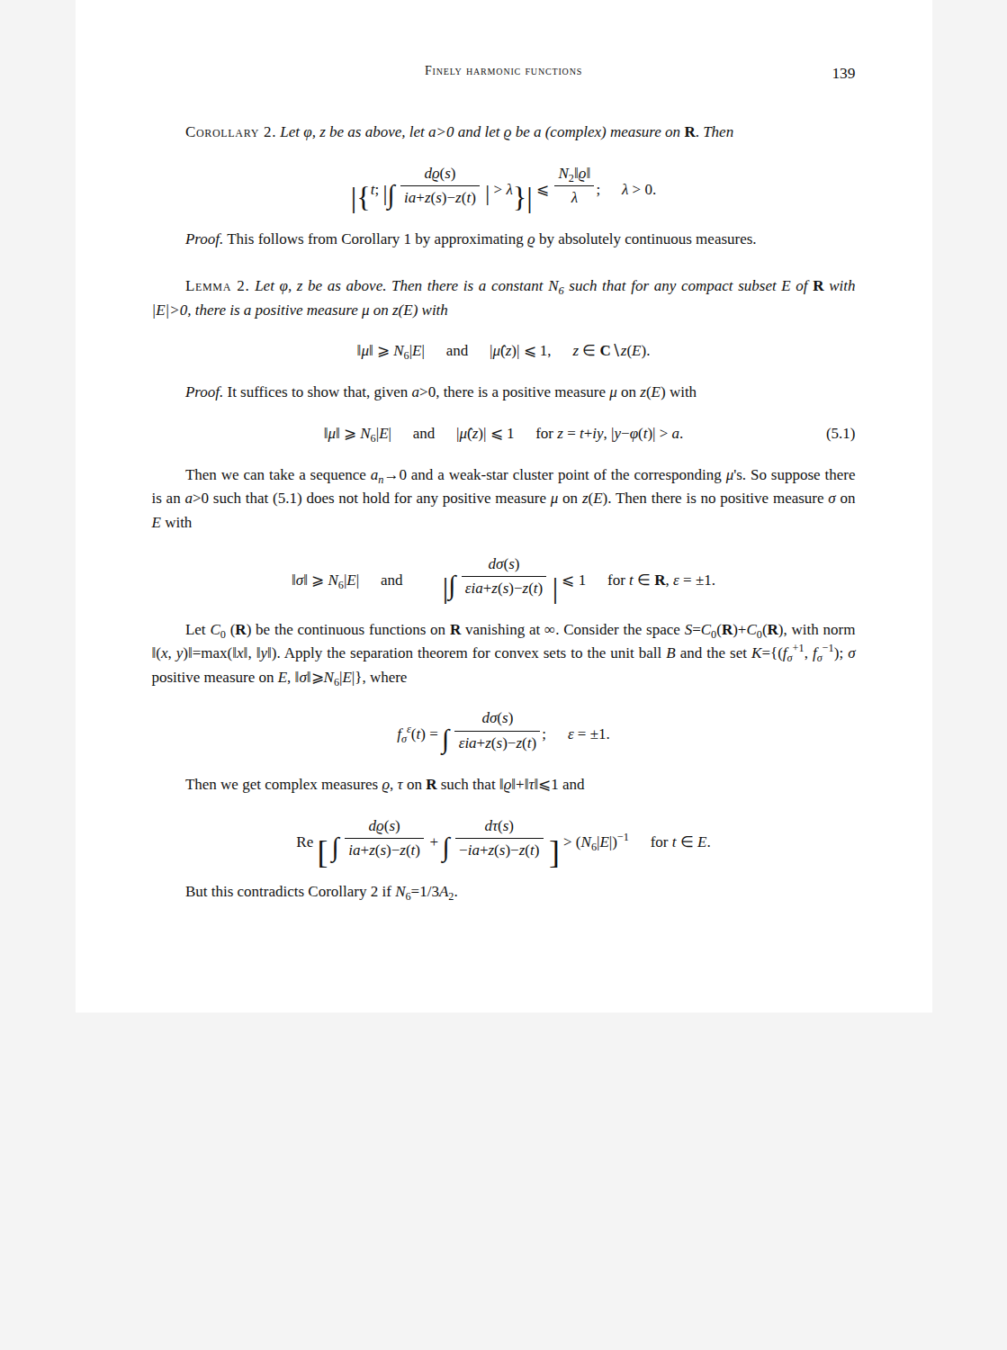Finely harmonic functions 139
Corollary 2. Let φ, z be as above, let a>0 and let ϱ be a (complex) measure on R. Then
|{t; |∫ dϱ(s) ia+z(s)−z(t) | > λ}| ⩽ N2‖ϱ‖λ; λ > 0.
Proof. This follows from Corollary 1 by approximating ϱ by absolutely continuous measures.
Lemma 2. Let φ, z be as above. Then there is a constant N6 such that for any compact subset E of R with |E|>0, there is a positive measure μ on z(E) with
‖μ‖ ⩾ N6|E| and |μ̂(z)| ⩽ 1, z ∈ C∖z(E).
Proof. It suffices to show that, given a>0, there is a positive measure μ on z(E) with
‖μ‖ ⩾ N6|E| and |μ̂(z)| ⩽ 1 for z = t+iy, |y−φ(t)| > a. (5.1)
Then we can take a sequence an→0 and a weak-star cluster point of the corresponding μ's. So suppose there is an a>0 such that (5.1) does not hold for any positive measure μ on z(E). Then there is no positive measure σ on E with
‖σ‖ ⩾ N6|E| and |∫ dσ(s) εia+z(s)−z(t) | ⩽ 1 for t ∈ R, ε = ±1.
Let C0 (R) be the continuous functions on R vanishing at ∞. Consider the space S=C0(R)+C0(R), with norm ‖(x, y)‖=max(‖x‖, ‖y‖). Apply the separation theorem for convex sets to the unit ball B and the set K={(fσ+1, fσ−1); σ positive measure on E, ‖σ‖⩾N6|E|}, where
fσε(t) = ∫ dσ(s) εia+z(s)−z(t); ε = ±1.
Then we get complex measures ϱ, τ on R such that ‖ϱ‖+‖τ‖⩽1 and
Re [ ∫ dϱ(s) ia+z(s)−z(t) + ∫ dτ(s)−ia+z(s)−z(t) ] > (N6|E|)−1 for t ∈ E.
But this contradicts Corollary 2 if N6=1/3A2.